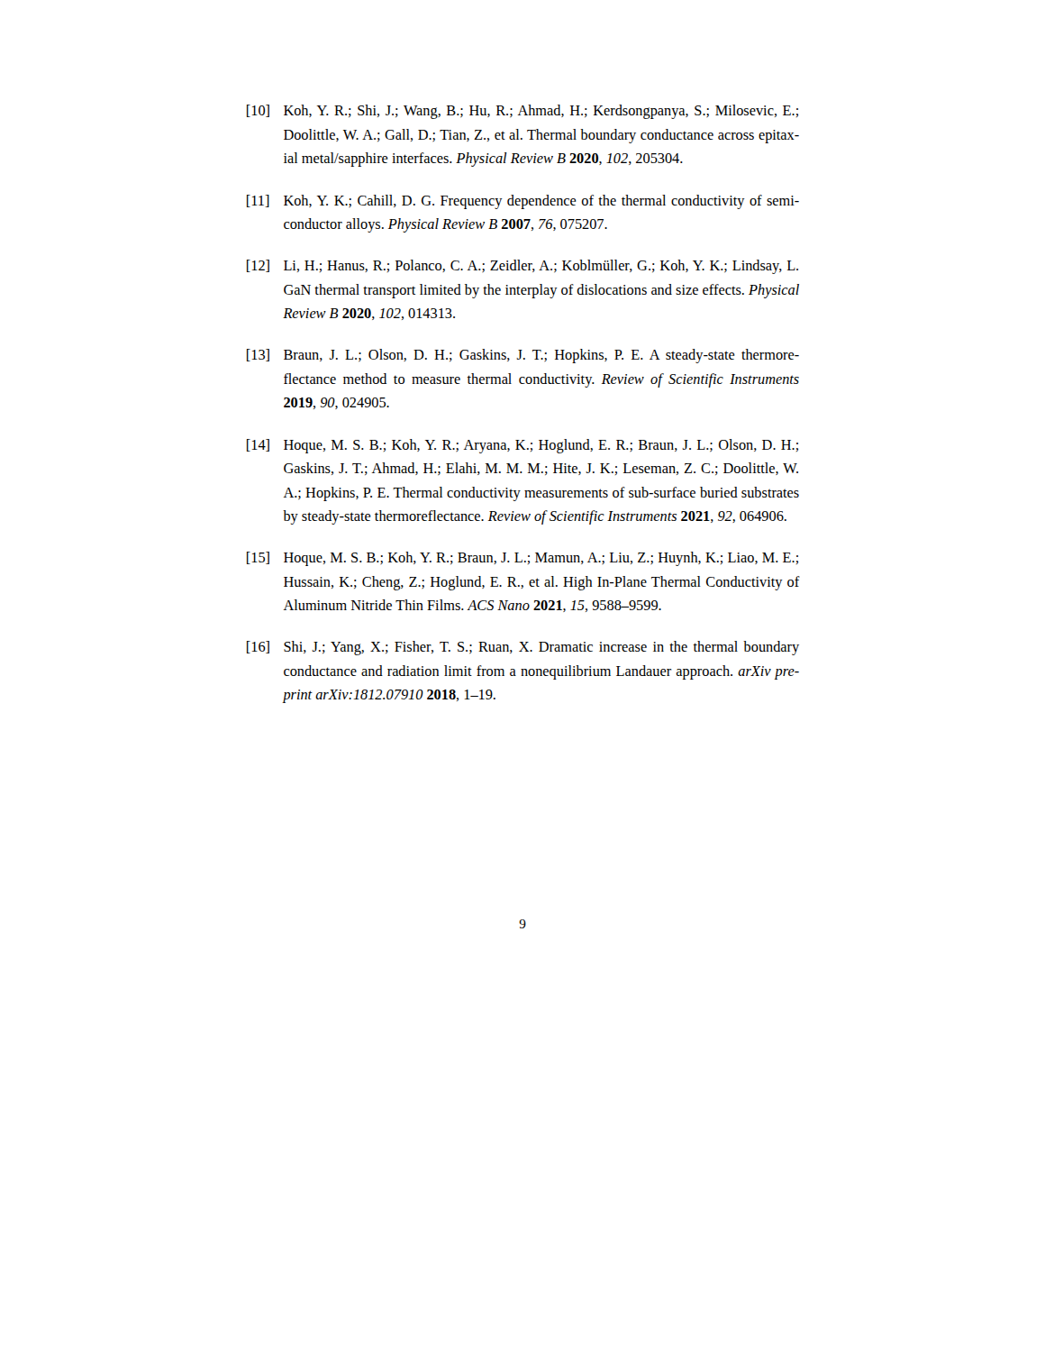[10] Koh, Y. R.; Shi, J.; Wang, B.; Hu, R.; Ahmad, H.; Kerdsongpanya, S.; Milosevic, E.; Doolittle, W. A.; Gall, D.; Tian, Z., et al. Thermal boundary conductance across epitaxial metal/sapphire interfaces. Physical Review B 2020, 102, 205304.
[11] Koh, Y. K.; Cahill, D. G. Frequency dependence of the thermal conductivity of semiconductor alloys. Physical Review B 2007, 76, 075207.
[12] Li, H.; Hanus, R.; Polanco, C. A.; Zeidler, A.; Koblmüller, G.; Koh, Y. K.; Lindsay, L. GaN thermal transport limited by the interplay of dislocations and size effects. Physical Review B 2020, 102, 014313.
[13] Braun, J. L.; Olson, D. H.; Gaskins, J. T.; Hopkins, P. E. A steady-state thermoreflectance method to measure thermal conductivity. Review of Scientific Instruments 2019, 90, 024905.
[14] Hoque, M. S. B.; Koh, Y. R.; Aryana, K.; Hoglund, E. R.; Braun, J. L.; Olson, D. H.; Gaskins, J. T.; Ahmad, H.; Elahi, M. M. M.; Hite, J. K.; Leseman, Z. C.; Doolittle, W. A.; Hopkins, P. E. Thermal conductivity measurements of sub-surface buried substrates by steady-state thermoreflectance. Review of Scientific Instruments 2021, 92, 064906.
[15] Hoque, M. S. B.; Koh, Y. R.; Braun, J. L.; Mamun, A.; Liu, Z.; Huynh, K.; Liao, M. E.; Hussain, K.; Cheng, Z.; Hoglund, E. R., et al. High In-Plane Thermal Conductivity of Aluminum Nitride Thin Films. ACS Nano 2021, 15, 9588–9599.
[16] Shi, J.; Yang, X.; Fisher, T. S.; Ruan, X. Dramatic increase in the thermal boundary conductance and radiation limit from a nonequilibrium Landauer approach. arXiv preprint arXiv:1812.07910 2018, 1–19.
9